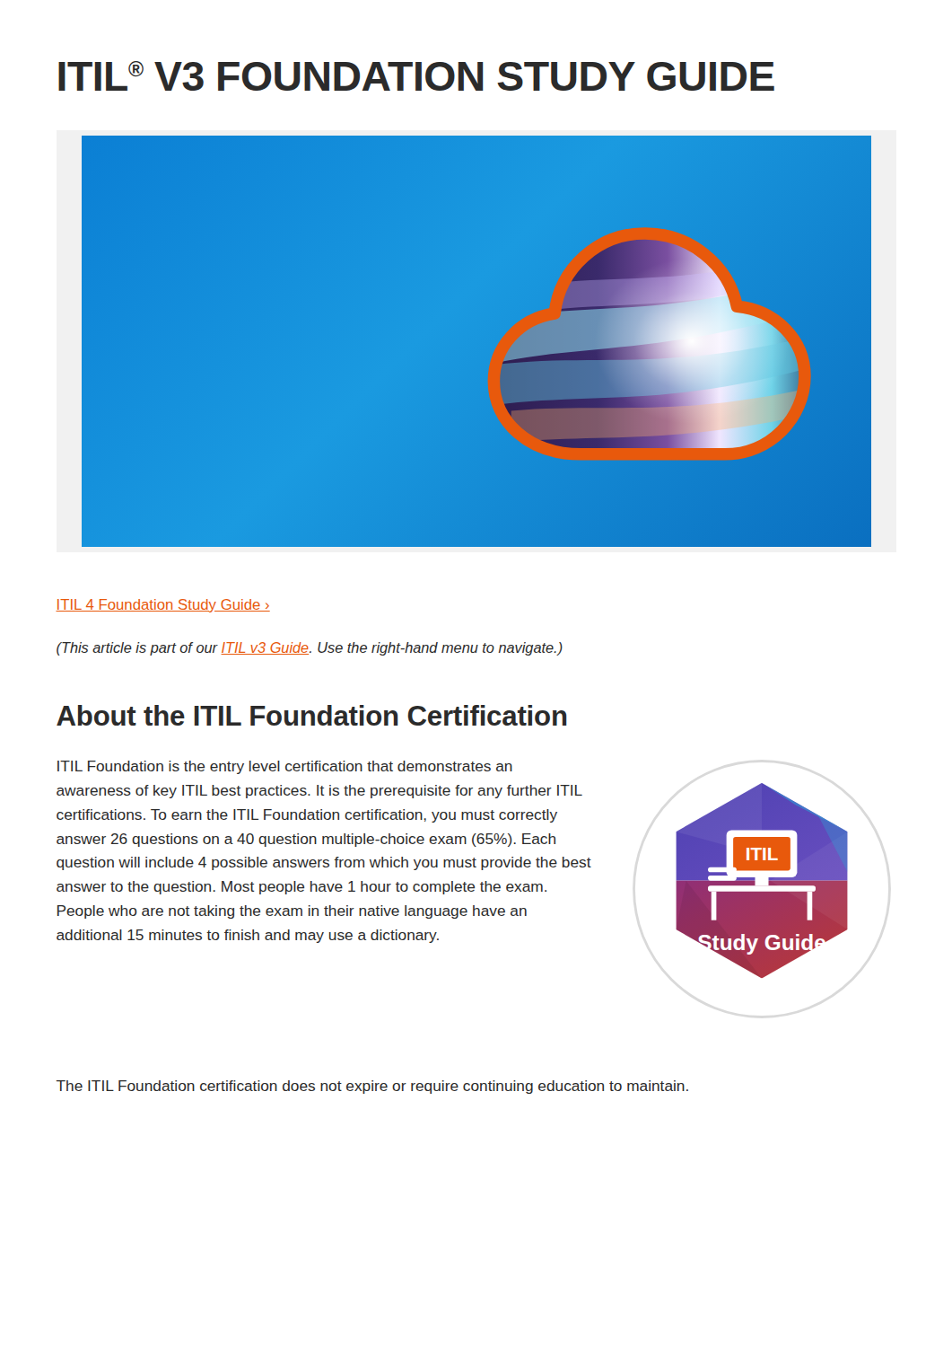ITIL® V3 Foundation Study Guide
ITIL 4 Foundation Study Guide ›
(This article is part of our ITIL v3 Guide. Use the right-hand menu to navigate.)
About the ITIL Foundation Certification
ITIL Foundation is the entry level certification that demonstrates an awareness of key ITIL best practices. It is the prerequisite for any further ITIL certifications. To earn the ITIL Foundation certification, you must correctly answer 26 questions on a 40 question multiple-choice exam (65%). Each question will include 4 possible answers from which you must provide the best answer to the question. Most people have 1 hour to complete the exam. People who are not taking the exam in their native language have an additional 15 minutes to finish and may use a dictionary.
ITIL Study Guide
The ITIL Foundation certification does not expire or require continuing education to maintain.